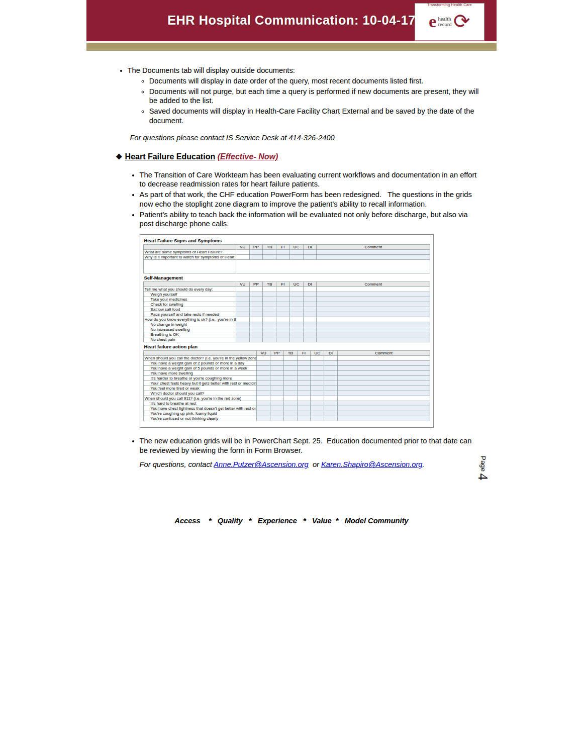EHR Hospital Communication: 10-04-17
Transforming Health Care
e health
record ⟳
The Documents tab will display outside documents:
Documents will display in date order of the query, most recent documents listed first.
Documents will not purge, but each time a query is performed if new documents are present, they will be added to the list.
Saved documents will display in Health-Care Facility Chart External and be saved by the date of the document.
For questions please contact IS Service Desk at 414-326-2400
❖ Heart Failure Education (Effective- Now)
The Transition of Care Workteam has been evaluating current workflows and documentation in an effort to decrease readmission rates for heart failure patients.
As part of that work, the CHF education PowerForm has been redesigned. The questions in the grids now echo the stoplight zone diagram to improve the patient’s ability to recall information.
Patient’s ability to teach back the information will be evaluated not only before discharge, but also via post discharge phone calls.
Heart Failure Signs and Symptoms
| | VU | PP | TB | FI | UC | DI | Comment |
| --- | --- | --- | --- | --- | --- | --- | --- |
| What are some symptoms of Heart Failure? | | | | | | | |
| Why is it important to watch for symptoms of Heart Failure? | | | | | | | |
Self-Management
| | VU | PP | TB | FI | UC | DI | Comment |
| --- | --- | --- | --- | --- | --- | --- | --- |
| Tell me what you should do every day: | | | | | | | |
| Weigh yourself | | | | | | | |
| Take your medicines | | | | | | | |
| Check for swelling | | | | | | | |
| Eat low salt food | | | | | | | |
| Pace yourself and take rests if needed | | | | | | | |
| How do you know everything is ok? (i.e., you're in the Green Zone) | | | | | | | |
| No change in weight | | | | | | | |
| No increased swelling | | | | | | | |
| Breathing is OK | | | | | | | |
| No chest pain | | | | | | | |
Heart failure action plan
| | VU | PP | TB | FI | UC | DI | Comment |
| --- | --- | --- | --- | --- | --- | --- | --- |
| When should you call the doctor? (i.e. you're in the yellow zone) | | | | | | | |
| You have a weight gain of 2 pounds or more in a day | | | | | | | |
| You have a weight gain of 5 pounds or more in a week | | | | | | | |
| You have more swelling | | | | | | | |
| It's harder to breathe or you're coughing more | | | | | | | |
| Your chest feels heavy but it gets better with rest or medicine | | | | | | | |
| You feel more tired or weak | | | | | | | |
| Which doctor should you call? | | | | | | | |
| When should you call 911? (i.e. you're in the red zone) | | | | | | | |
| It's hard to breathe at rest | | | | | | | |
| You have chest tightness that doesn't get better with rest or medicine | | | | | | | |
| You're coughing up pink, foamy liquid | | | | | | | |
| You're confused or not thinking clearly | | | | | | | |
The new education grids will be in PowerChart Sept. 25. Education documented prior to that date can be reviewed by viewing the form in Form Browser.
For questions, contact Anne.Putzer@Ascension.org or Karen.Shapiro@Ascension.org.
Page 4
Access * Quality * Experience * Value * Model Community